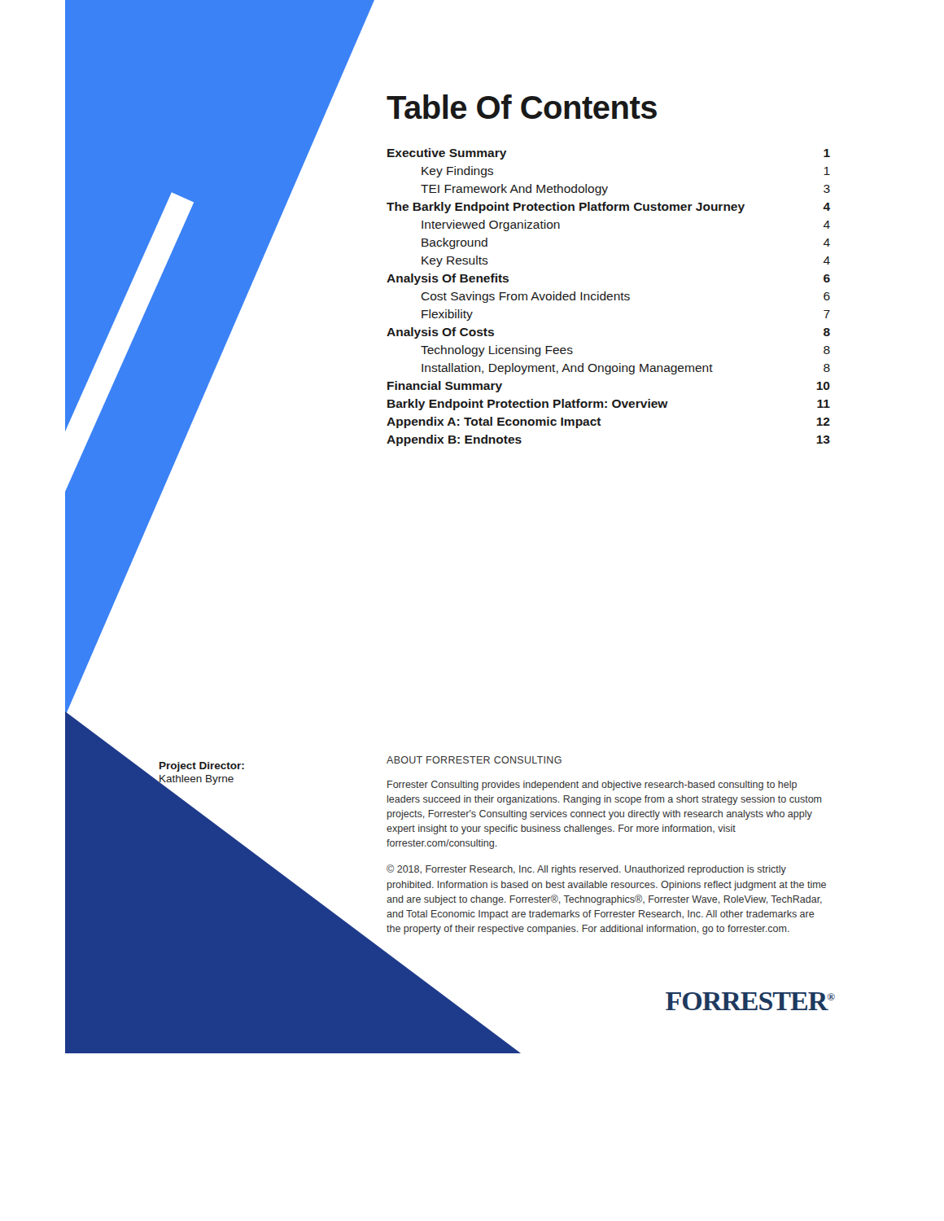Table Of Contents
| Executive Summary | 1 |
| Key Findings | 1 |
| TEI Framework And Methodology | 3 |
| The Barkly Endpoint Protection Platform Customer Journey | 4 |
| Interviewed Organization | 4 |
| Background | 4 |
| Key Results | 4 |
| Analysis Of Benefits | 6 |
| Cost Savings From Avoided Incidents | 6 |
| Flexibility | 7 |
| Analysis Of Costs | 8 |
| Technology Licensing Fees | 8 |
| Installation, Deployment, And Ongoing Management | 8 |
| Financial Summary | 10 |
| Barkly Endpoint Protection Platform: Overview | 11 |
| Appendix A: Total Economic Impact | 12 |
| Appendix B: Endnotes | 13 |
Project Director:
Kathleen Byrne
ABOUT FORRESTER CONSULTING
Forrester Consulting provides independent and objective research-based consulting to help leaders succeed in their organizations. Ranging in scope from a short strategy session to custom projects, Forrester's Consulting services connect you directly with research analysts who apply expert insight to your specific business challenges. For more information, visit forrester.com/consulting.
© 2018, Forrester Research, Inc. All rights reserved. Unauthorized reproduction is strictly prohibited. Information is based on best available resources. Opinions reflect judgment at the time and are subject to change. Forrester®, Technographics®, Forrester Wave, RoleView, TechRadar, and Total Economic Impact are trademarks of Forrester Research, Inc. All other trademarks are the property of their respective companies. For additional information, go to forrester.com.
FORRESTER®